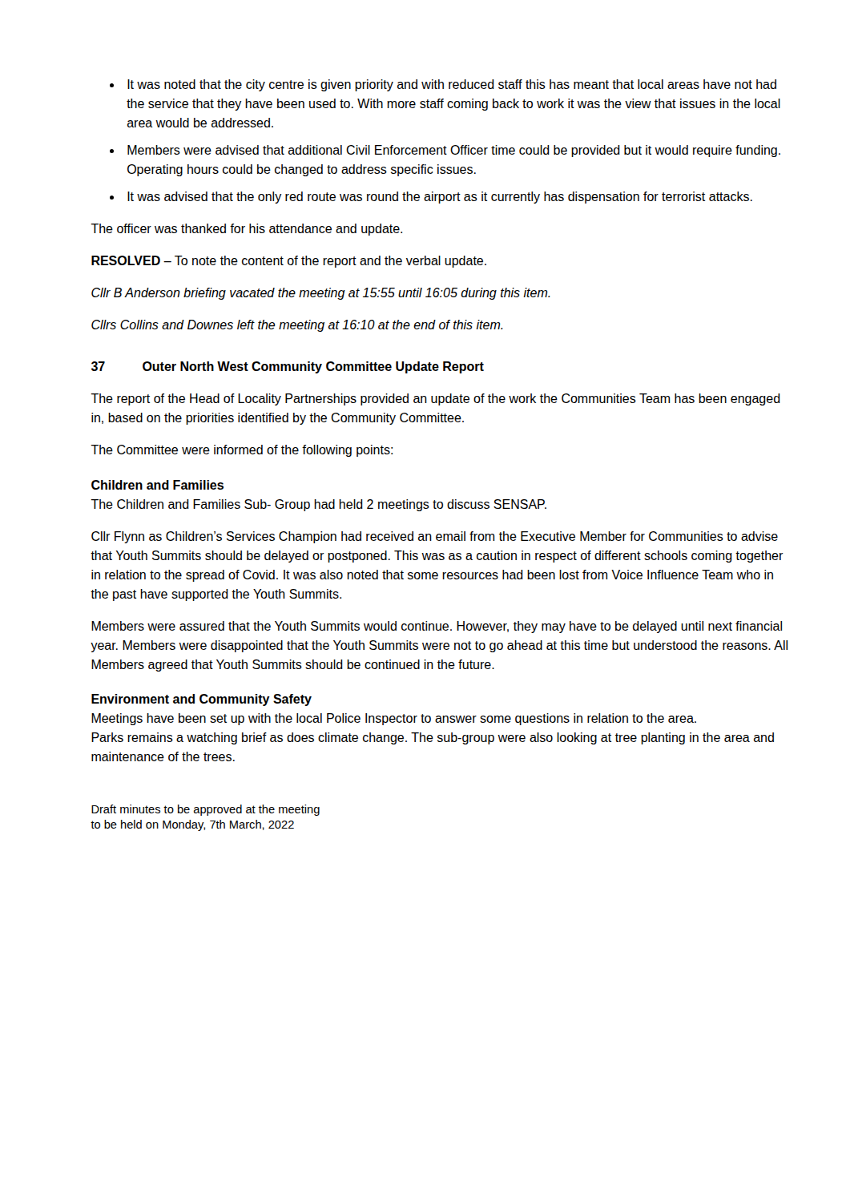It was noted that the city centre is given priority and with reduced staff this has meant that local areas have not had the service that they have been used to. With more staff coming back to work it was the view that issues in the local area would be addressed.
Members were advised that additional Civil Enforcement Officer time could be provided but it would require funding. Operating hours could be changed to address specific issues.
It was advised that the only red route was round the airport as it currently has dispensation for terrorist attacks.
The officer was thanked for his attendance and update.
RESOLVED – To note the content of the report and the verbal update.
Cllr B Anderson briefing vacated the meeting at 15:55 until 16:05 during this item.
Cllrs Collins and Downes left the meeting at 16:10 at the end of this item.
37 Outer North West Community Committee Update Report
The report of the Head of Locality Partnerships provided an update of the work the Communities Team has been engaged in, based on the priorities identified by the Community Committee.
The Committee were informed of the following points:
Children and Families
The Children and Families Sub- Group had held 2 meetings to discuss SENSAP.
Cllr Flynn as Children’s Services Champion had received an email from the Executive Member for Communities to advise that Youth Summits should be delayed or postponed. This was as a caution in respect of different schools coming together in relation to the spread of Covid. It was also noted that some resources had been lost from Voice Influence Team who in the past have supported the Youth Summits.
Members were assured that the Youth Summits would continue. However, they may have to be delayed until next financial year. Members were disappointed that the Youth Summits were not to go ahead at this time but understood the reasons. All Members agreed that Youth Summits should be continued in the future.
Environment and Community Safety
Meetings have been set up with the local Police Inspector to answer some questions in relation to the area.
Parks remains a watching brief as does climate change. The sub-group were also looking at tree planting in the area and maintenance of the trees.
Draft minutes to be approved at the meeting
to be held on Monday, 7th March, 2022